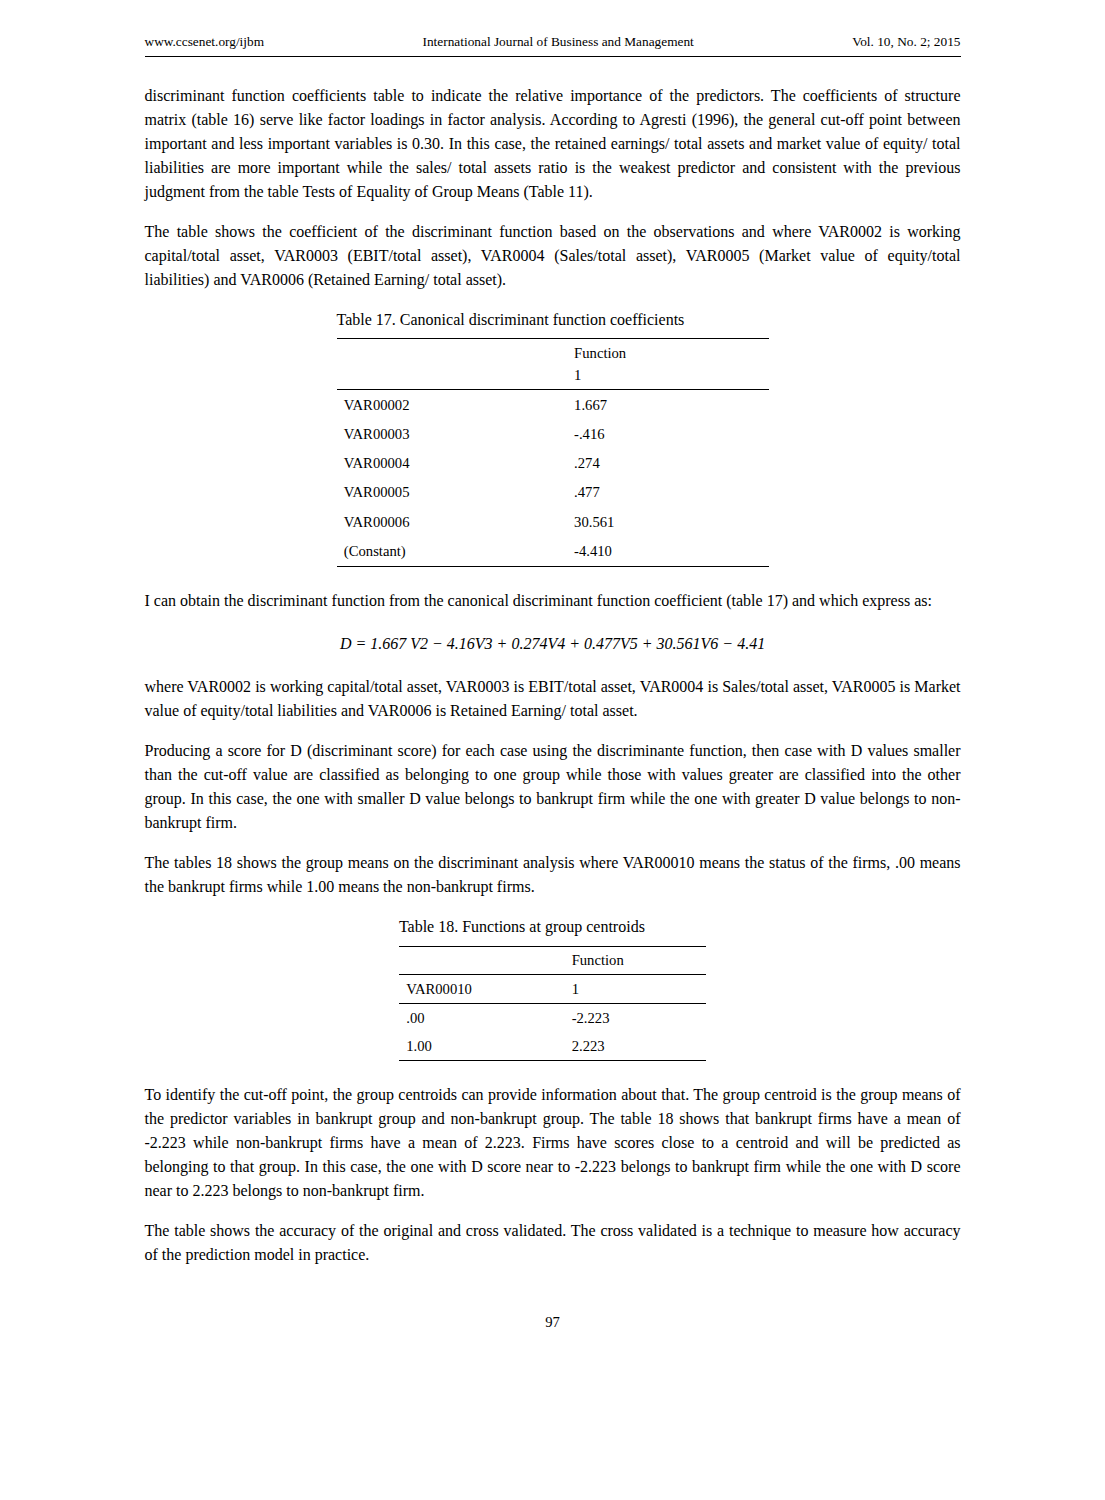www.ccsenet.org/ijbm
International Journal of Business and Management
Vol. 10, No. 2; 2015
discriminant function coefficients table to indicate the relative importance of the predictors. The coefficients of structure matrix (table 16) serve like factor loadings in factor analysis. According to Agresti (1996), the general cut-off point between important and less important variables is 0.30. In this case, the retained earnings/ total assets and market value of equity/ total liabilities are more important while the sales/ total assets ratio is the weakest predictor and consistent with the previous judgment from the table Tests of Equality of Group Means (Table 11).
The table shows the coefficient of the discriminant function based on the observations and where VAR0002 is working capital/total asset, VAR0003 (EBIT/total asset), VAR0004 (Sales/total asset), VAR0005 (Market value of equity/total liabilities) and VAR0006 (Retained Earning/ total asset).
Table 17. Canonical discriminant function coefficients
| | Function 1 |
| --- | --- |
| VAR00002 | 1.667 |
| VAR00003 | -.416 |
| VAR00004 | .274 |
| VAR00005 | .477 |
| VAR00006 | 30.561 |
| (Constant) | -4.410 |
I can obtain the discriminant function from the canonical discriminant function coefficient (table 17) and which express as:
D = 1.667 V2 − 4.16V3 + 0.274V4 + 0.477V5 + 30.561V6 − 4.41
where VAR0002 is working capital/total asset, VAR0003 is EBIT/total asset, VAR0004 is Sales/total asset, VAR0005 is Market value of equity/total liabilities and VAR0006 is Retained Earning/ total asset.
Producing a score for D (discriminant score) for each case using the discriminante function, then case with D values smaller than the cut-off value are classified as belonging to one group while those with values greater are classified into the other group. In this case, the one with smaller D value belongs to bankrupt firm while the one with greater D value belongs to non-bankrupt firm.
The tables 18 shows the group means on the discriminant analysis where VAR00010 means the status of the firms, .00 means the bankrupt firms while 1.00 means the non-bankrupt firms.
Table 18. Functions at group centroids
| | Function |
| --- | --- |
| VAR00010 | 1 |
| .00 | -2.223 |
| 1.00 | 2.223 |
To identify the cut-off point, the group centroids can provide information about that. The group centroid is the group means of the predictor variables in bankrupt group and non-bankrupt group. The table 18 shows that bankrupt firms have a mean of -2.223 while non-bankrupt firms have a mean of 2.223. Firms have scores close to a centroid and will be predicted as belonging to that group. In this case, the one with D score near to -2.223 belongs to bankrupt firm while the one with D score near to 2.223 belongs to non-bankrupt firm.
The table shows the accuracy of the original and cross validated. The cross validated is a technique to measure how accuracy of the prediction model in practice.
97